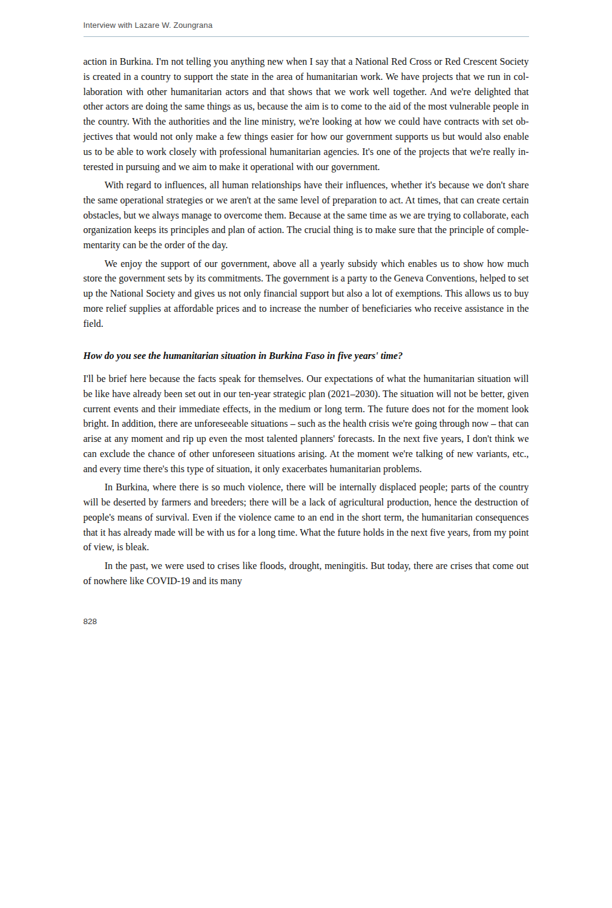Interview with Lazare W. Zoungrana
action in Burkina. I'm not telling you anything new when I say that a National Red Cross or Red Crescent Society is created in a country to support the state in the area of humanitarian work. We have projects that we run in collaboration with other humanitarian actors and that shows that we work well together. And we're delighted that other actors are doing the same things as us, because the aim is to come to the aid of the most vulnerable people in the country. With the authorities and the line ministry, we're looking at how we could have contracts with set objectives that would not only make a few things easier for how our government supports us but would also enable us to be able to work closely with professional humanitarian agencies. It's one of the projects that we're really interested in pursuing and we aim to make it operational with our government.
With regard to influences, all human relationships have their influences, whether it's because we don't share the same operational strategies or we aren't at the same level of preparation to act. At times, that can create certain obstacles, but we always manage to overcome them. Because at the same time as we are trying to collaborate, each organization keeps its principles and plan of action. The crucial thing is to make sure that the principle of complementarity can be the order of the day.
We enjoy the support of our government, above all a yearly subsidy which enables us to show how much store the government sets by its commitments. The government is a party to the Geneva Conventions, helped to set up the National Society and gives us not only financial support but also a lot of exemptions. This allows us to buy more relief supplies at affordable prices and to increase the number of beneficiaries who receive assistance in the field.
How do you see the humanitarian situation in Burkina Faso in five years' time?
I'll be brief here because the facts speak for themselves. Our expectations of what the humanitarian situation will be like have already been set out in our ten-year strategic plan (2021–2030). The situation will not be better, given current events and their immediate effects, in the medium or long term. The future does not for the moment look bright. In addition, there are unforeseeable situations – such as the health crisis we're going through now – that can arise at any moment and rip up even the most talented planners' forecasts. In the next five years, I don't think we can exclude the chance of other unforeseen situations arising. At the moment we're talking of new variants, etc., and every time there's this type of situation, it only exacerbates humanitarian problems.
In Burkina, where there is so much violence, there will be internally displaced people; parts of the country will be deserted by farmers and breeders; there will be a lack of agricultural production, hence the destruction of people's means of survival. Even if the violence came to an end in the short term, the humanitarian consequences that it has already made will be with us for a long time. What the future holds in the next five years, from my point of view, is bleak.
In the past, we were used to crises like floods, drought, meningitis. But today, there are crises that come out of nowhere like COVID-19 and its many
828